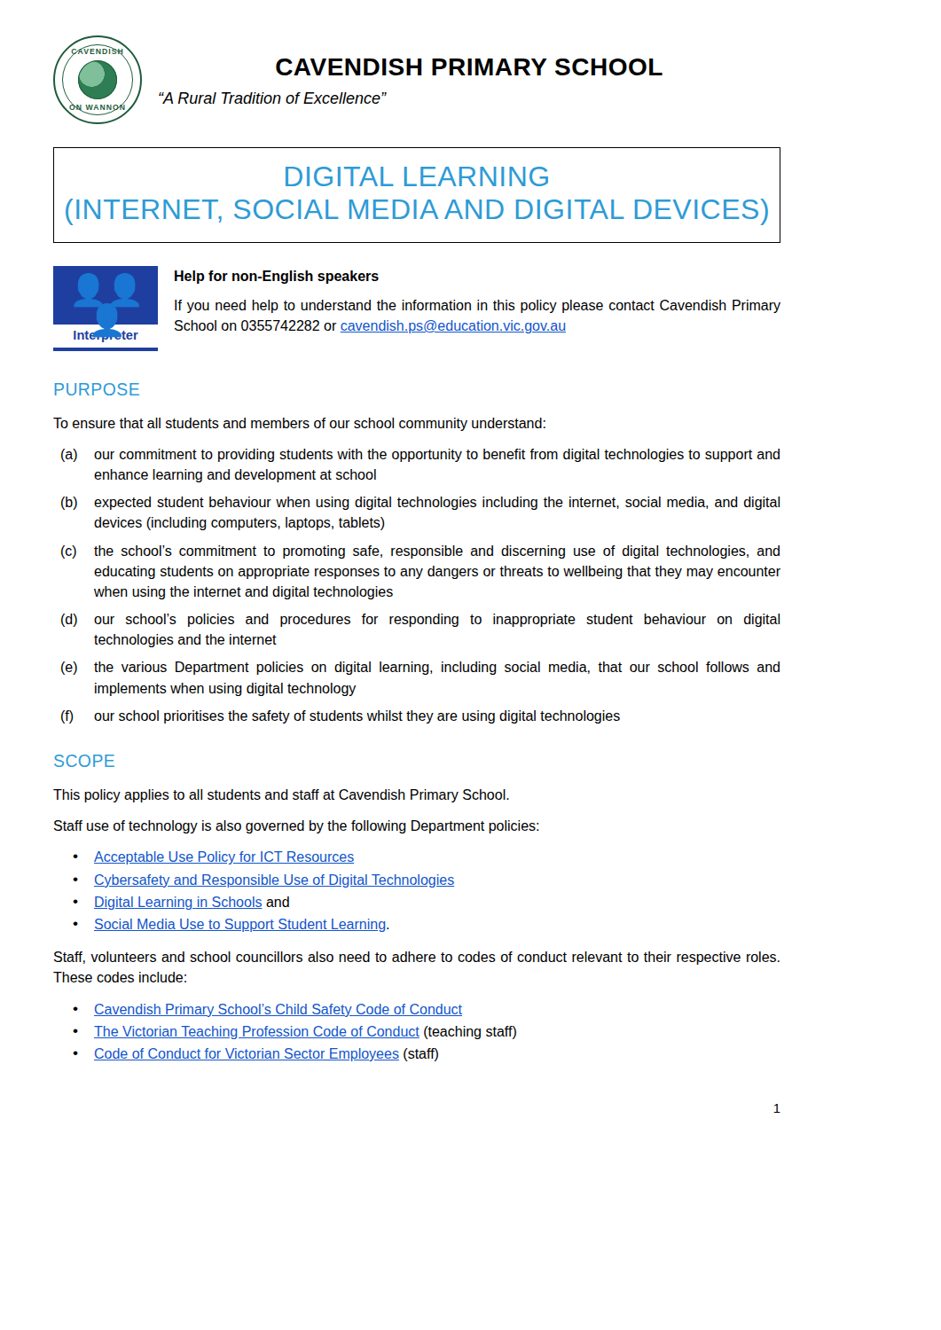CAVENDISH ON WANNON
CAVENDISH PRIMARY SCHOOL
“A Rural Tradition of Excellence”
DIGITAL LEARNING
(INTERNET, SOCIAL MEDIA AND DIGITAL DEVICES)
👤👤👤 Interpreter
Help for non-English speakers
If you need help to understand the information in this policy please contact Cavendish Primary School on 0355742282 or cavendish.ps@education.vic.gov.au
PURPOSE
To ensure that all students and members of our school community understand:
our commitment to providing students with the opportunity to benefit from digital technologies to support and enhance learning and development at school
expected student behaviour when using digital technologies including the internet, social media, and digital devices (including computers, laptops, tablets)
the school’s commitment to promoting safe, responsible and discerning use of digital technologies, and educating students on appropriate responses to any dangers or threats to wellbeing that they may encounter when using the internet and digital technologies
our school’s policies and procedures for responding to inappropriate student behaviour on digital technologies and the internet
the various Department policies on digital learning, including social media, that our school follows and implements when using digital technology
our school prioritises the safety of students whilst they are using digital technologies
SCOPE
This policy applies to all students and staff at Cavendish Primary School.
Staff use of technology is also governed by the following Department policies:
Acceptable Use Policy for ICT Resources
Cybersafety and Responsible Use of Digital Technologies
Digital Learning in Schools and
Social Media Use to Support Student Learning.
Staff, volunteers and school councillors also need to adhere to codes of conduct relevant to their respective roles. These codes include:
Cavendish Primary School’s Child Safety Code of Conduct
The Victorian Teaching Profession Code of Conduct (teaching staff)
Code of Conduct for Victorian Sector Employees (staff)
1